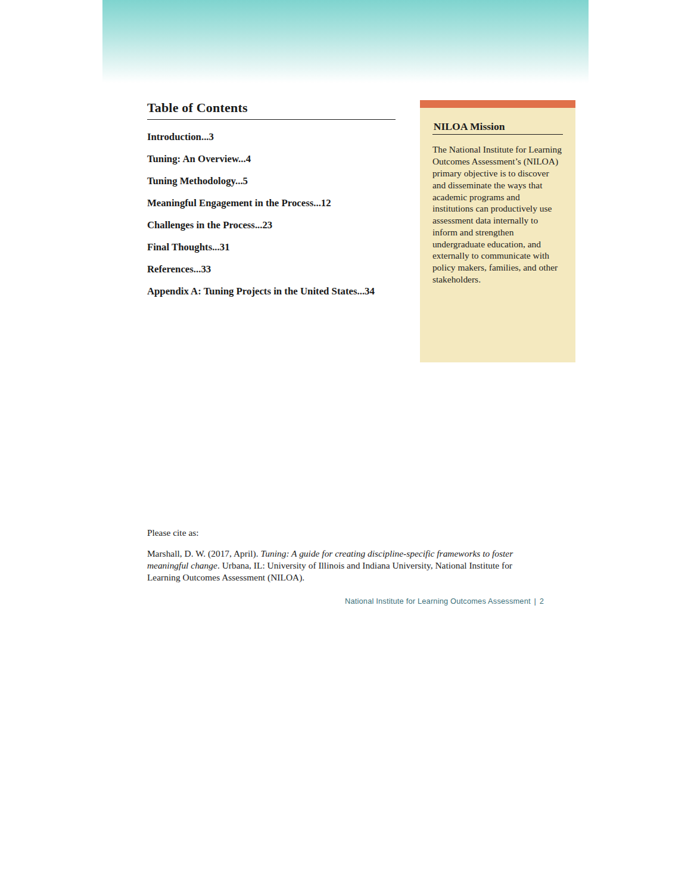Table of Contents
Introduction...3
Tuning: An Overview...4
Tuning Methodology...5
Meaningful Engagement in the Process...12
Challenges in the Process...23
Final Thoughts...31
References...33
Appendix A: Tuning Projects in the United States...34
NILOA Mission
The National Institute for Learning Outcomes Assessment’s (NILOA) primary objective is to discover and disseminate the ways that academic programs and institutions can productively use assessment data internally to inform and strengthen undergraduate education, and externally to communicate with policy makers, families, and other stakeholders.
Please cite as:
Marshall, D. W. (2017, April). Tuning: A guide for creating discipline-specific frameworks to foster meaningful change. Urbana, IL: University of Illinois and Indiana University, National Institute for Learning Outcomes Assessment (NILOA).
National Institute for Learning Outcomes Assessment|2